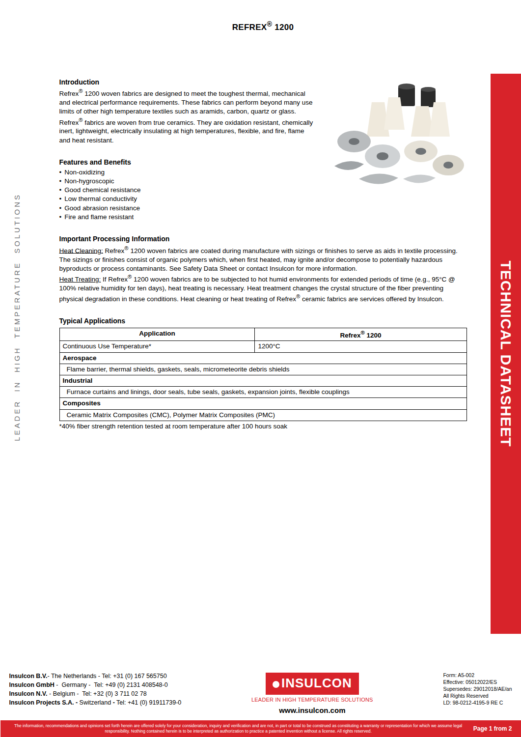LEADER IN HIGH TEMPERATURE SOLUTIONS
TECHNICAL DATASHEET
REFREX® 1200
Introduction
Refrex® 1200 woven fabrics are designed to meet the toughest thermal, mechanical and electrical performance requirements. These fabrics can perform beyond many use limits of other high temperature textiles such as aramids, carbon, quartz or glass.
Refrex® fabrics are woven from true ceramics. They are oxidation resistant, chemically inert, lightweight, electrically insulating at high temperatures, flexible, and fire, flame and heat resistant.
Features and Benefits
Non-oxidizing
Non-hygroscopic
Good chemical resistance
Low thermal conductivity
Good abrasion resistance
Fire and flame resistant
Refrex 1200 ceramic fabric rolls and tapes
Important Processing Information
Heat Cleaning: Refrex® 1200 woven fabrics are coated during manufacture with sizings or finishes to serve as aids in textile processing. The sizings or finishes consist of organic polymers which, when first heated, may ignite and/or decompose to potentially hazardous byproducts or process contaminants. See Safety Data Sheet or contact Insulcon for more information.
Heat Treating: If Refrex® 1200 woven fabrics are to be subjected to hot humid environments for extended periods of time (e.g., 95°C @ 100% relative humidity for ten days), heat treating is necessary. Heat treatment changes the crystal structure of the fiber preventing physical degradation in these conditions. Heat cleaning or heat treating of Refrex® ceramic fabrics are services offered by Insulcon.
Typical Applications
| Application | Refrex ® 1200 |
| --- | --- |
| Continuous Use Temperature* | 1200°C |
| Aerospace |
| Flame barrier, thermal shields, gaskets, seals, micrometeorite debris shields |
| Industrial |
| Furnace curtains and linings, door seals, tube seals, gaskets, expansion joints, flexible couplings |
| Composites |
| Ceramic Matrix Composites (CMC), Polymer Matrix Composites (PMC) |
*40% fiber strength retention tested at room temperature after 100 hours soak
Insulcon B.V.- The Netherlands - Tel: +31 (0) 167 565750
Insulcon GmbH - Germany - Tel: +49 (0) 2131 408548-0
Insulcon N.V. - Belgium - Tel: +32 (0) 3 711 02 78
Insulcon Projects S.A. - Switzerland - Tel: +41 (0) 91911739-0
INSULCON
LEADER IN HIGH TEMPERATURE SOLUTIONS
www.insulcon.com
Form: A5-002
Effective: 05012022/ES
Supersedes: 29012018/AE/an
All Rights Reserved
LD: 98-0212-4195-9 RE C
The information, recommendations and opinions set forth herein are offered solely for your consideration, inquiry and verification and are not, in part or total to be construed as constituting a warranty or representation for which we assume legal responsibility. Nothing contained herein is to be interpreted as authorization to practice a patented invention without a license. All rights reserved.
Page 1 from 2